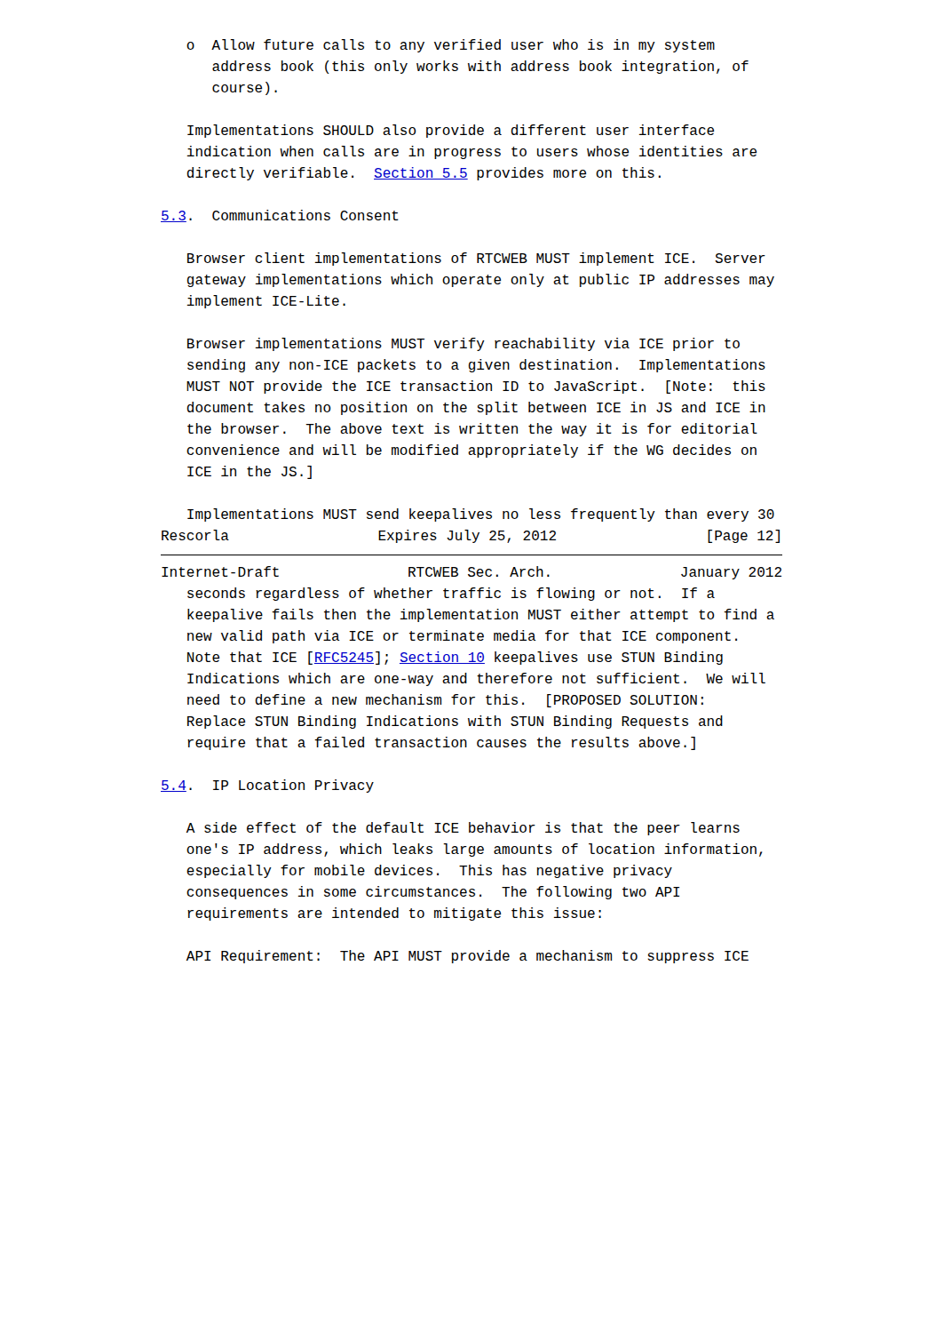o  Allow future calls to any verified user who is in my system
      address book (this only works with address book integration, of
      course).

   Implementations SHOULD also provide a different user interface
   indication when calls are in progress to users whose identities are
   directly verifiable.  Section 5.5 provides more on this.

5.3.  Communications Consent

   Browser client implementations of RTCWEB MUST implement ICE.  Server
   gateway implementations which operate only at public IP addresses may
   implement ICE-Lite.

   Browser implementations MUST verify reachability via ICE prior to
   sending any non-ICE packets to a given destination.  Implementations
   MUST NOT provide the ICE transaction ID to JavaScript.  [Note:  this
   document takes no position on the split between ICE in JS and ICE in
   the browser.  The above text is written the way it is for editorial
   convenience and will be modified appropriately if the WG decides on
   ICE in the JS.]

   Implementations MUST send keepalives no less frequently than every 30
Rescorla Expires July 25, 2012 [Page 12]
Internet-Draft RTCWEB Sec. Arch. January 2012
   seconds regardless of whether traffic is flowing or not.  If a
   keepalive fails then the implementation MUST either attempt to find a
   new valid path via ICE or terminate media for that ICE component.
   Note that ICE [RFC5245]; Section 10 keepalives use STUN Binding
   Indications which are one-way and therefore not sufficient.  We will
   need to define a new mechanism for this.  [PROPOSED SOLUTION:
   Replace STUN Binding Indications with STUN Binding Requests and
   require that a failed transaction causes the results above.]

5.4.  IP Location Privacy

   A side effect of the default ICE behavior is that the peer learns
   one's IP address, which leaks large amounts of location information,
   especially for mobile devices.  This has negative privacy
   consequences in some circumstances.  The following two API
   requirements are intended to mitigate this issue:

   API Requirement:  The API MUST provide a mechanism to suppress ICE